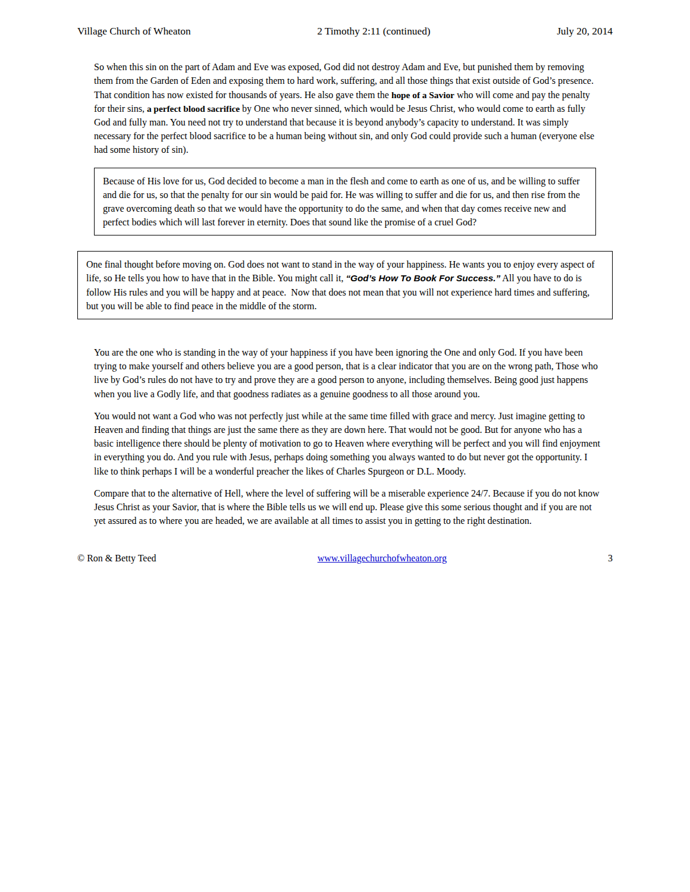Village Church of Wheaton
2 Timothy 2:11 (continued)
July 20, 2014
So when this sin on the part of Adam and Eve was exposed, God did not destroy Adam and Eve, but punished them by removing them from the Garden of Eden and exposing them to hard work, suffering, and all those things that exist outside of God’s presence. That condition has now existed for thousands of years. He also gave them the hope of a Savior who will come and pay the penalty for their sins, a perfect blood sacrifice by One who never sinned, which would be Jesus Christ, who would come to earth as fully God and fully man. You need not try to understand that because it is beyond anybody’s capacity to understand. It was simply necessary for the perfect blood sacrifice to be a human being without sin, and only God could provide such a human (everyone else had some history of sin).
Because of His love for us, God decided to become a man in the flesh and come to earth as one of us, and be willing to suffer and die for us, so that the penalty for our sin would be paid for. He was willing to suffer and die for us, and then rise from the grave overcoming death so that we would have the opportunity to do the same, and when that day comes receive new and perfect bodies which will last forever in eternity. Does that sound like the promise of a cruel God?
One final thought before moving on. God does not want to stand in the way of your happiness. He wants you to enjoy every aspect of life, so He tells you how to have that in the Bible. You might call it, “God’s How To Book For Success.” All you have to do is follow His rules and you will be happy and at peace. Now that does not mean that you will not experience hard times and suffering, but you will be able to find peace in the middle of the storm.
You are the one who is standing in the way of your happiness if you have been ignoring the One and only God. If you have been trying to make yourself and others believe you are a good person, that is a clear indicator that you are on the wrong path, Those who live by God’s rules do not have to try and prove they are a good person to anyone, including themselves. Being good just happens when you live a Godly life, and that goodness radiates as a genuine goodness to all those around you.
You would not want a God who was not perfectly just while at the same time filled with grace and mercy. Just imagine getting to Heaven and finding that things are just the same there as they are down here. That would not be good. But for anyone who has a basic intelligence there should be plenty of motivation to go to Heaven where everything will be perfect and you will find enjoyment in everything you do. And you rule with Jesus, perhaps doing something you always wanted to do but never got the opportunity. I like to think perhaps I will be a wonderful preacher the likes of Charles Spurgeon or D.L. Moody.
Compare that to the alternative of Hell, where the level of suffering will be a miserable experience 24/7. Because if you do not know Jesus Christ as your Savior, that is where the Bible tells us we will end up. Please give this some serious thought and if you are not yet assured as to where you are headed, we are available at all times to assist you in getting to the right destination.
© Ron & Betty Teed
www.villagechurchofwheaton.org
3